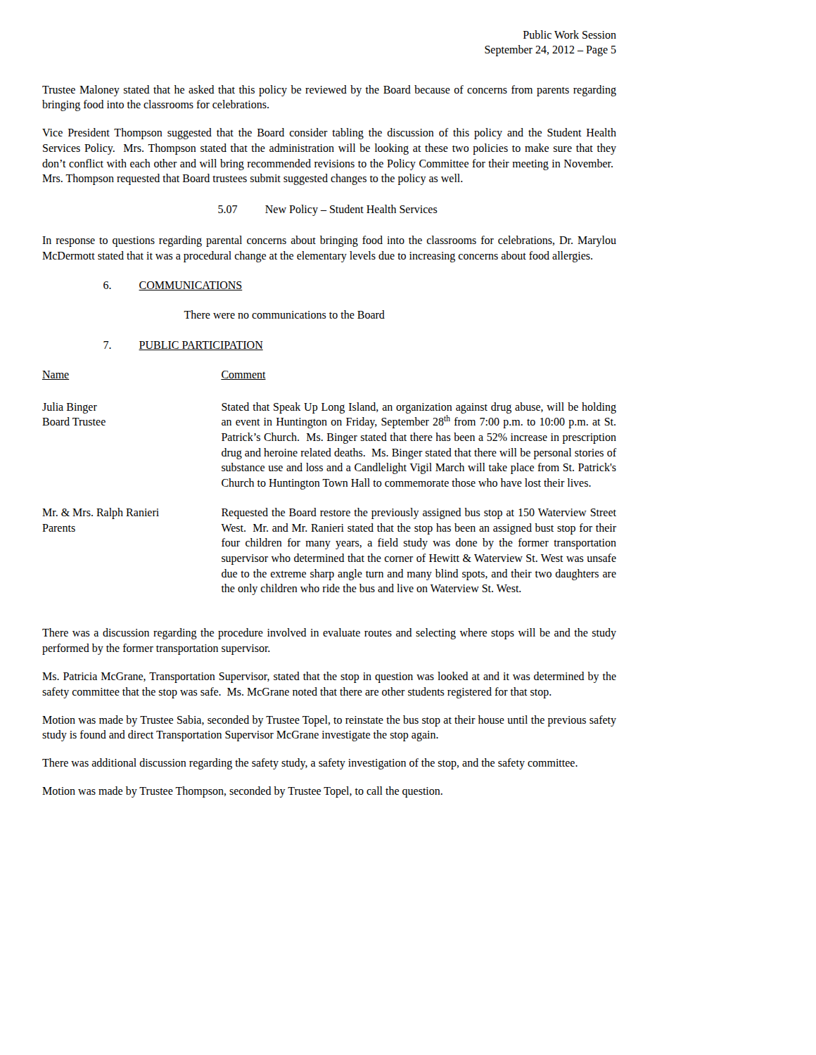Public Work Session
September 24, 2012 – Page 5
Trustee Maloney stated that he asked that this policy be reviewed by the Board because of concerns from parents regarding bringing food into the classrooms for celebrations.
Vice President Thompson suggested that the Board consider tabling the discussion of this policy and the Student Health Services Policy. Mrs. Thompson stated that the administration will be looking at these two policies to make sure that they don’t conflict with each other and will bring recommended revisions to the Policy Committee for their meeting in November. Mrs. Thompson requested that Board trustees submit suggested changes to the policy as well.
5.07 New Policy – Student Health Services
In response to questions regarding parental concerns about bringing food into the classrooms for celebrations, Dr. Marylou McDermott stated that it was a procedural change at the elementary levels due to increasing concerns about food allergies.
6. COMMUNICATIONS
There were no communications to the Board
7. PUBLIC PARTICIPATION
| Name | Comment |
| --- | --- |
| Julia Binger Board Trustee | Stated that Speak Up Long Island, an organization against drug abuse, will be holding an event in Huntington on Friday, September 28 th from 7:00 p.m. to 10:00 p.m. at St. Patrick’s Church. Ms. Binger stated that there has been a 52% increase in prescription drug and heroine related deaths. Ms. Binger stated that there will be personal stories of substance use and loss and a Candlelight Vigil March will take place from St. Patrick's Church to Huntington Town Hall to commemorate those who have lost their lives. |
| Mr. & Mrs. Ralph Ranieri Parents | Requested the Board restore the previously assigned bus stop at 150 Waterview Street West. Mr. and Mr. Ranieri stated that the stop has been an assigned bust stop for their four children for many years, a field study was done by the former transportation supervisor who determined that the corner of Hewitt & Waterview St. West was unsafe due to the extreme sharp angle turn and many blind spots, and their two daughters are the only children who ride the bus and live on Waterview St. West. |
There was a discussion regarding the procedure involved in evaluate routes and selecting where stops will be and the study performed by the former transportation supervisor.
Ms. Patricia McGrane, Transportation Supervisor, stated that the stop in question was looked at and it was determined by the safety committee that the stop was safe. Ms. McGrane noted that there are other students registered for that stop.
Motion was made by Trustee Sabia, seconded by Trustee Topel, to reinstate the bus stop at their house until the previous safety study is found and direct Transportation Supervisor McGrane investigate the stop again.
There was additional discussion regarding the safety study, a safety investigation of the stop, and the safety committee.
Motion was made by Trustee Thompson, seconded by Trustee Topel, to call the question.